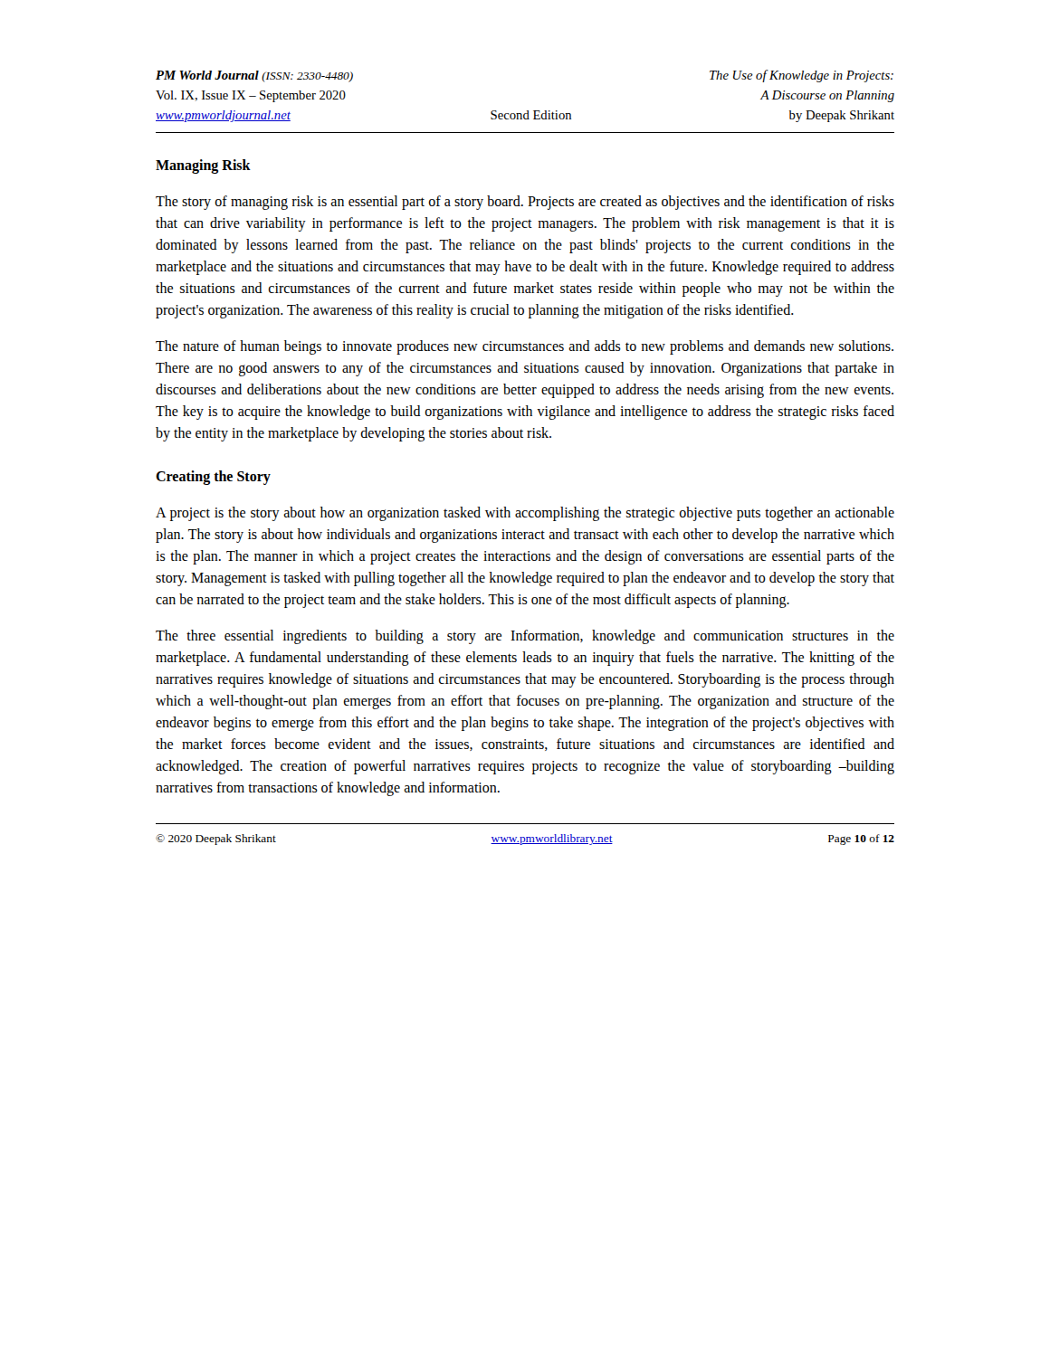PM World Journal (ISSN: 2330-4480)
Vol. IX, Issue IX – September 2020
www.pmworldjournal.net
Second Edition
The Use of Knowledge in Projects:
A Discourse on Planning
by Deepak Shrikant
Managing Risk
The story of managing risk is an essential part of a story board. Projects are created as objectives and the identification of risks that can drive variability in performance is left to the project managers. The problem with risk management is that it is dominated by lessons learned from the past. The reliance on the past blinds' projects to the current conditions in the marketplace and the situations and circumstances that may have to be dealt with in the future. Knowledge required to address the situations and circumstances of the current and future market states reside within people who may not be within the project's organization. The awareness of this reality is crucial to planning the mitigation of the risks identified.
The nature of human beings to innovate produces new circumstances and adds to new problems and demands new solutions. There are no good answers to any of the circumstances and situations caused by innovation. Organizations that partake in discourses and deliberations about the new conditions are better equipped to address the needs arising from the new events. The key is to acquire the knowledge to build organizations with vigilance and intelligence to address the strategic risks faced by the entity in the marketplace by developing the stories about risk.
Creating the Story
A project is the story about how an organization tasked with accomplishing the strategic objective puts together an actionable plan. The story is about how individuals and organizations interact and transact with each other to develop the narrative which is the plan. The manner in which a project creates the interactions and the design of conversations are essential parts of the story. Management is tasked with pulling together all the knowledge required to plan the endeavor and to develop the story that can be narrated to the project team and the stake holders. This is one of the most difficult aspects of planning.
The three essential ingredients to building a story are Information, knowledge and communication structures in the marketplace. A fundamental understanding of these elements leads to an inquiry that fuels the narrative. The knitting of the narratives requires knowledge of situations and circumstances that may be encountered. Storyboarding is the process through which a well-thought-out plan emerges from an effort that focuses on pre-planning. The organization and structure of the endeavor begins to emerge from this effort and the plan begins to take shape. The integration of the project's objectives with the market forces become evident and the issues, constraints, future situations and circumstances are identified and acknowledged. The creation of powerful narratives requires projects to recognize the value of storyboarding –building narratives from transactions of knowledge and information.
© 2020 Deepak Shrikant
www.pmworldlibrary.net
Page 10 of 12